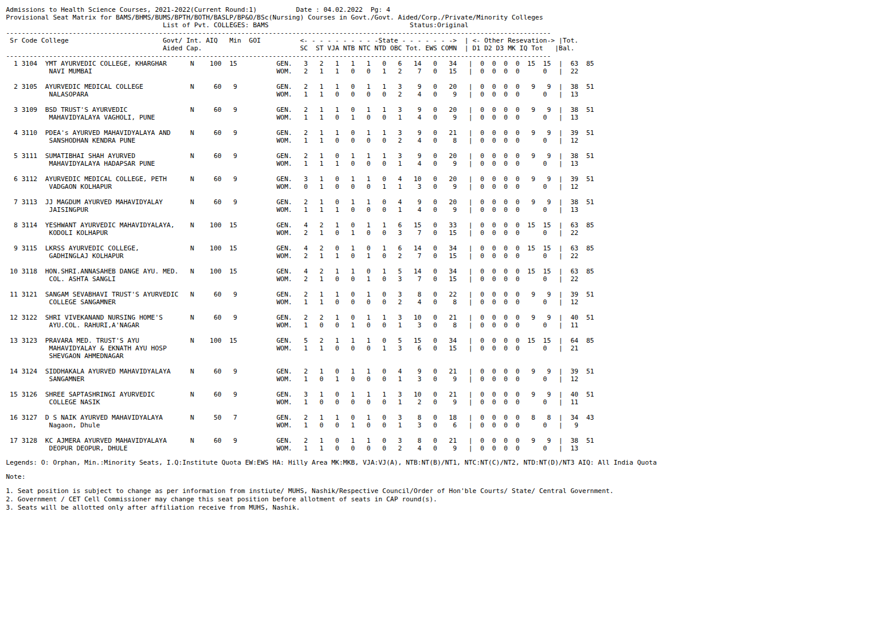Admissions to Health Science Courses, 2021-2022(Current Round:1)          Date : 04.02.2022  Pg: 4
Provisional Seat Matrix for BAMS/BHMS/BUMS/BPTH/BOTH/BASLP/BP&O/BSc(Nursing) Courses in Govt./Govt. Aided/Corp./Private/Minority Colleges
                                        List of Pvt. COLLEGES: BAMS                                    Status:Original
-------------------------------------------------------------------------------------------------------------------------------------------
 Sr Code College                        Govt/ Int. AIQ   Min  GOI          <- - - - - - - - - -State - - - - - - ->  | <- Other Resevation-> |Tot.
                                        Aided Cap.                         SC  ST VJA NTB NTC NTD OBC Tot. EWS COMN  | D1 D2 D3 MK IQ Tot   |Bal.
-------------------------------------------------------------------------------------------------------------------------------------------
  1 3104  YMT AYURVEDIC COLLEGE, KHARGHAR      N    100  15          GEN.   3   2   1   1   1   0   6   14   0   34   |  0  0  0  0  15  15  |  63  85
           NAVI MUMBAI                                               WOM.   2   1   1   0   0   1   2    7   0   15   |  0  0  0  0      0   |  22

  2 3105  AYURVEDIC MEDICAL COLLEGE            N     60   9          GEN.   2   1   1   0   1   1   3    9   0   20   |  0  0  0  0   9   9  |  38  51
           NALASOPARA                                                WOM.   1   1   0   0   0   0   2    4   0    9   |  0  0  0  0      0   |  13

  3 3109  BSD TRUST'S AYURVEDIC                N     60   9          GEN.   2   1   1   0   1   1   3    9   0   20   |  0  0  0  0   9   9  |  38  51
           MAHAVIDYALAYA VAGHOLI, PUNE                               WOM.   1   1   0   1   0   0   1    4   0    9   |  0  0  0  0      0   |  13

  4 3110  PDEA's AYURVED MAHAVIDYALAYA AND     N     60   9          GEN.   2   1   1   0   1   1   3    9   0   21   |  0  0  0  0   9   9  |  39  51
           SANSHODHAN KENDRA PUNE                                    WOM.   1   1   0   0   0   0   2    4   0    8   |  0  0  0  0      0   |  12

  5 3111  SUMATIBHAI SHAH AYURVED              N     60   9          GEN.   2   1   0   1   1   1   3    9   0   20   |  0  0  0  0   9   9  |  38  51
           MAHAVIDYALAYA HADAPSAR PUNE                               WOM.   1   1   1   0   0   0   1    4   0    9   |  0  0  0  0      0   |  13

  6 3112  AYURVEDIC MEDICAL COLLEGE, PETH      N     60   9          GEN.   3   1   0   1   1   0   4   10   0   20   |  0  0  0  0   9   9  |  39  51
           VADGAON KOLHAPUR                                          WOM.   0   1   0   0   0   1   1    3   0    9   |  0  0  0  0      0   |  12

  7 3113  JJ MAGDUM AYURVED MAHAVIDYALAY       N     60   9          GEN.   2   1   0   1   1   0   4    9   0   20   |  0  0  0  0   9   9  |  38  51
           JAISINGPUR                                                WOM.   1   1   1   0   0   0   1    4   0    9   |  0  0  0  0      0   |  13

  8 3114  YESHWANT AYURVEDIC MAHAVIDYALAYA,    N    100  15          GEN.   4   2   1   0   1   1   6   15   0   33   |  0  0  0  0  15  15  |  63  85
           KODOLI KOLHAPUR                                           WOM.   2   1   0   1   0   0   3    7   0   15   |  0  0  0  0      0   |  22

  9 3115  LKRSS AYURVEDIC COLLEGE,             N    100  15          GEN.   4   2   0   1   0   1   6   14   0   34   |  0  0  0  0  15  15  |  63  85
           GADHINGLAJ KOLHAPUR                                       WOM.   2   1   1   0   1   0   2    7   0   15   |  0  0  0  0      0   |  22

 10 3118  HON.SHRI.ANNASAHEB DANGE AYU. MED.   N    100  15          GEN.   4   2   1   1   0   1   5   14   0   34   |  0  0  0  0  15  15  |  63  85
           COL. ASHTA SANGLI                                         WOM.   2   1   0   0   1   0   3    7   0   15   |  0  0  0  0      0   |  22

 11 3121  SANGAM SEVABHAVI TRUST'S AYURVEDIC   N     60   9          GEN.   2   1   1   0   1   0   3    8   0   22   |  0  0  0  0   9   9  |  39  51
           COLLEGE SANGAMNER                                         WOM.   1   1   0   0   0   0   2    4   0    8   |  0  0  0  0      0   |  12

 12 3122  SHRI VIVEKANAND NURSING HOME'S       N     60   9          GEN.   2   2   1   0   1   1   3   10   0   21   |  0  0  0  0   9   9  |  40  51
           AYU.COL. RAHURI,A'NAGAR                                   WOM.   1   0   0   1   0   0   1    3   0    8   |  0  0  0  0      0   |  11

 13 3123  PRAVARA MED. TRUST'S AYU             N    100  15          GEN.   5   2   1   1   1   0   5   15   0   34   |  0  0  0  0  15  15  |  64  85
           MAHAVIDYALAY & EKNATH AYU HOSP                            WOM.   1   1   0   0   0   1   3    6   0   15   |  0  0  0  0      0   |  21
           SHEVGAON AHMEDNAGAR

 14 3124  SIDDHAKALA AYURVED MAHAVIDYALAYA     N     60   9          GEN.   2   1   0   1   1   0   4    9   0   21   |  0  0  0  0   9   9  |  39  51
           SANGAMNER                                                 WOM.   1   0   1   0   0   0   1    3   0    9   |  0  0  0  0      0   |  12

 15 3126  SHREE SAPTASHRINGI AYURVEDIC         N     60   9          GEN.   3   1   0   1   1   1   3   10   0   21   |  0  0  0  0   9   9  |  40  51
           COLLEGE NASIK                                             WOM.   1   0   0   0   0   0   1    2   0    9   |  0  0  0  0      0   |  11

 16 3127  D S NAIK AYURVED MAHAVIDYALAYA       N     50   7          GEN.   2   1   1   0   1   0   3    8   0   18   |  0  0  0  0   8   8  |  34  43
           Nagaon, Dhule                                             WOM.   1   0   0   1   0   0   1    3   0    6   |  0  0  0  0      0   |   9

 17 3128  KC AJMERA AYURVED MAHAVIDYALAYA      N     60   9          GEN.   2   1   0   1   1   0   3    8   0   21   |  0  0  0  0   9   9  |  38  51
           DEOPUR DEOPUR, DHULE                                      WOM.   1   1   0   0   0   0   2    4   0    9   |  0  0  0  0      0   |  13
Legends: O: Orphan, Min.:Minority Seats, I.Q:Institute Quota EW:EWS HA: Hilly Area MK:MKB, VJA:VJ(A), NTB:NT(B)/NT1, NTC:NT(C)/NT2, NTD:NT(D)/NT3 AIQ: All India Quota
Note:
1. Seat position is subject to change as per information from instiute/ MUHS, Nashik/Respective Council/Order of Hon'ble Courts/ State/ Central Government.
2. Government / CET Cell Commissioner may change this seat position before allotment of seats in CAP round(s).
3. Seats will be allotted only after affiliation receive from MUHS, Nashik.